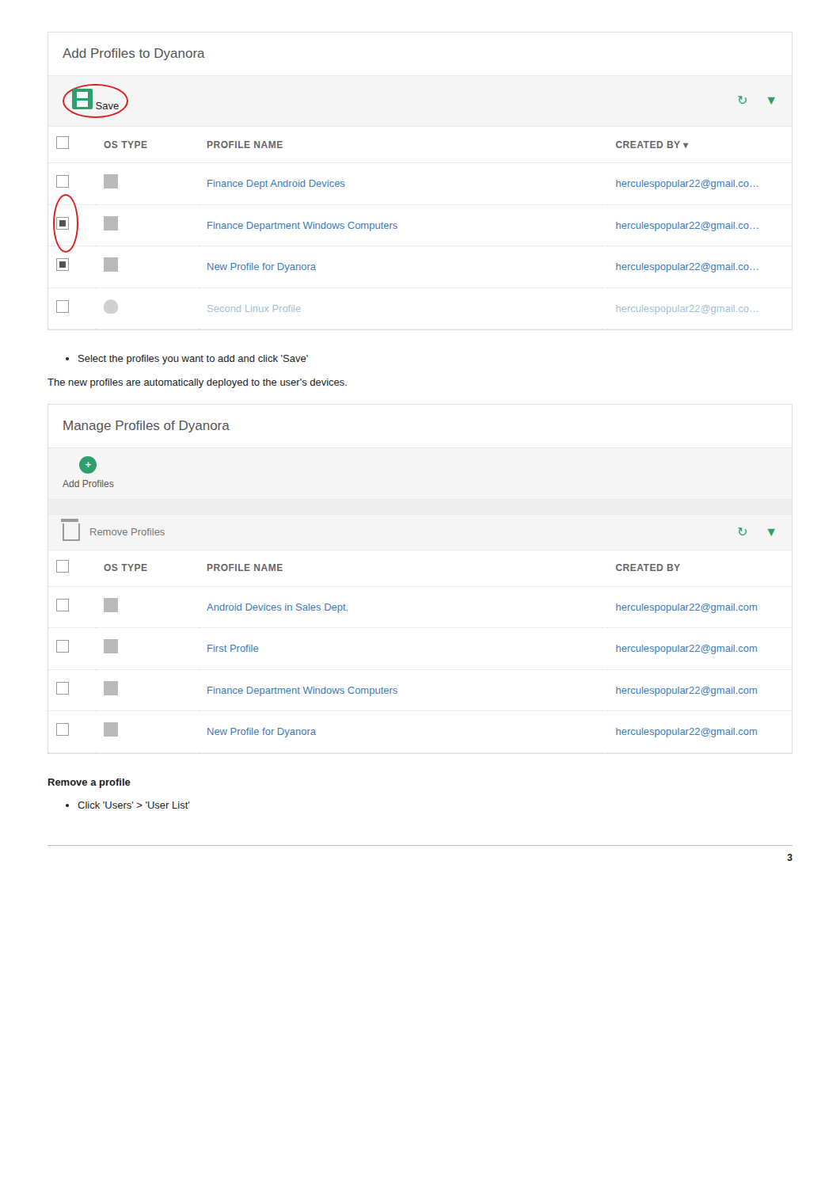Add Profiles to Dyanora
Save
↻ ▼
| | OS TYPE | PROFILE NAME | CREATED BY ▾ |
| --- | --- | --- | --- |
| | | Finance Dept Android Devices | herculespopular22@gmail.co… |
| | | Finance Department Windows Computers | herculespopular22@gmail.co… |
| | | New Profile for Dyanora | herculespopular22@gmail.co… |
| | | Second Linux Profile | herculespopular22@gmail.co… |
Select the profiles you want to add and click 'Save'
The new profiles are automatically deployed to the user's devices.
Manage Profiles of Dyanora
+
Add Profiles
Remove Profiles
↻ ▼
| | OS TYPE | PROFILE NAME | CREATED BY |
| --- | --- | --- | --- |
| | | Android Devices in Sales Dept. | herculespopular22@gmail.com |
| | | First Profile | herculespopular22@gmail.com |
| | | Finance Department Windows Computers | herculespopular22@gmail.com |
| | | New Profile for Dyanora | herculespopular22@gmail.com |
Remove a profile
Click 'Users' > 'User List'
3